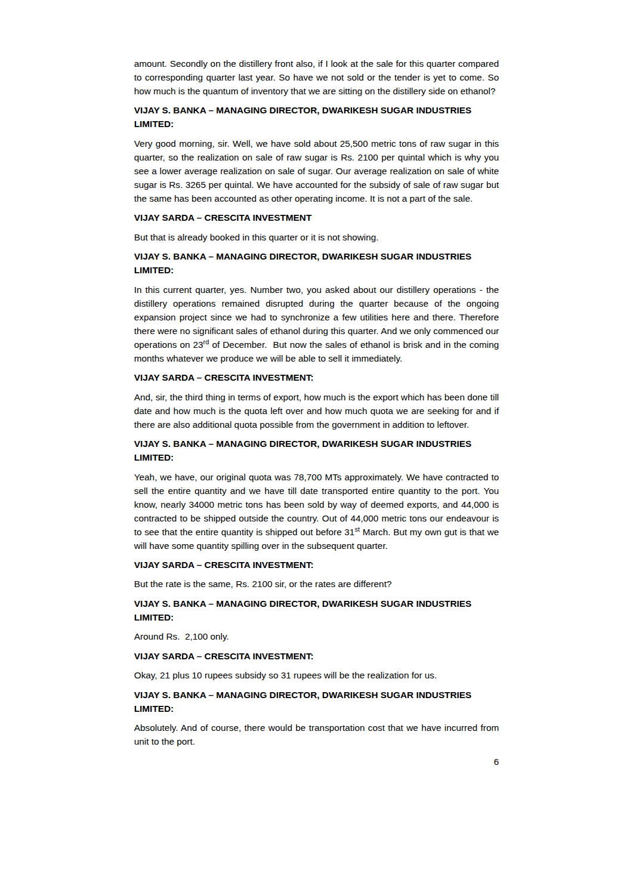amount. Secondly on the distillery front also, if I look at the sale for this quarter compared to corresponding quarter last year. So have we not sold or the tender is yet to come. So how much is the quantum of inventory that we are sitting on the distillery side on ethanol?
VIJAY S. BANKA – MANAGING DIRECTOR, DWARIKESH SUGAR INDUSTRIES LIMITED:
Very good morning, sir. Well, we have sold about 25,500 metric tons of raw sugar in this quarter, so the realization on sale of raw sugar is Rs. 2100 per quintal which is why you see a lower average realization on sale of sugar. Our average realization on sale of white sugar is Rs. 3265 per quintal. We have accounted for the subsidy of sale of raw sugar but the same has been accounted as other operating income. It is not a part of the sale.
VIJAY SARDA – CRESCITA INVESTMENT
But that is already booked in this quarter or it is not showing.
VIJAY S. BANKA – MANAGING DIRECTOR, DWARIKESH SUGAR INDUSTRIES LIMITED:
In this current quarter, yes. Number two, you asked about our distillery operations - the distillery operations remained disrupted during the quarter because of the ongoing expansion project since we had to synchronize a few utilities here and there. Therefore there were no significant sales of ethanol during this quarter. And we only commenced our operations on 23rd of December. But now the sales of ethanol is brisk and in the coming months whatever we produce we will be able to sell it immediately.
VIJAY SARDA – CRESCITA INVESTMENT:
And, sir, the third thing in terms of export, how much is the export which has been done till date and how much is the quota left over and how much quota we are seeking for and if there are also additional quota possible from the government in addition to leftover.
VIJAY S. BANKA – MANAGING DIRECTOR, DWARIKESH SUGAR INDUSTRIES LIMITED:
Yeah, we have, our original quota was 78,700 MTs approximately. We have contracted to sell the entire quantity and we have till date transported entire quantity to the port. You know, nearly 34000 metric tons has been sold by way of deemed exports, and 44,000 is contracted to be shipped outside the country. Out of 44,000 metric tons our endeavour is to see that the entire quantity is shipped out before 31st March. But my own gut is that we will have some quantity spilling over in the subsequent quarter.
VIJAY SARDA – CRESCITA INVESTMENT:
But the rate is the same, Rs. 2100 sir, or the rates are different?
VIJAY S. BANKA – MANAGING DIRECTOR, DWARIKESH SUGAR INDUSTRIES LIMITED:
Around Rs. 2,100 only.
VIJAY SARDA – CRESCITA INVESTMENT:
Okay, 21 plus 10 rupees subsidy so 31 rupees will be the realization for us.
VIJAY S. BANKA – MANAGING DIRECTOR, DWARIKESH SUGAR INDUSTRIES LIMITED:
Absolutely. And of course, there would be transportation cost that we have incurred from unit to the port.
6